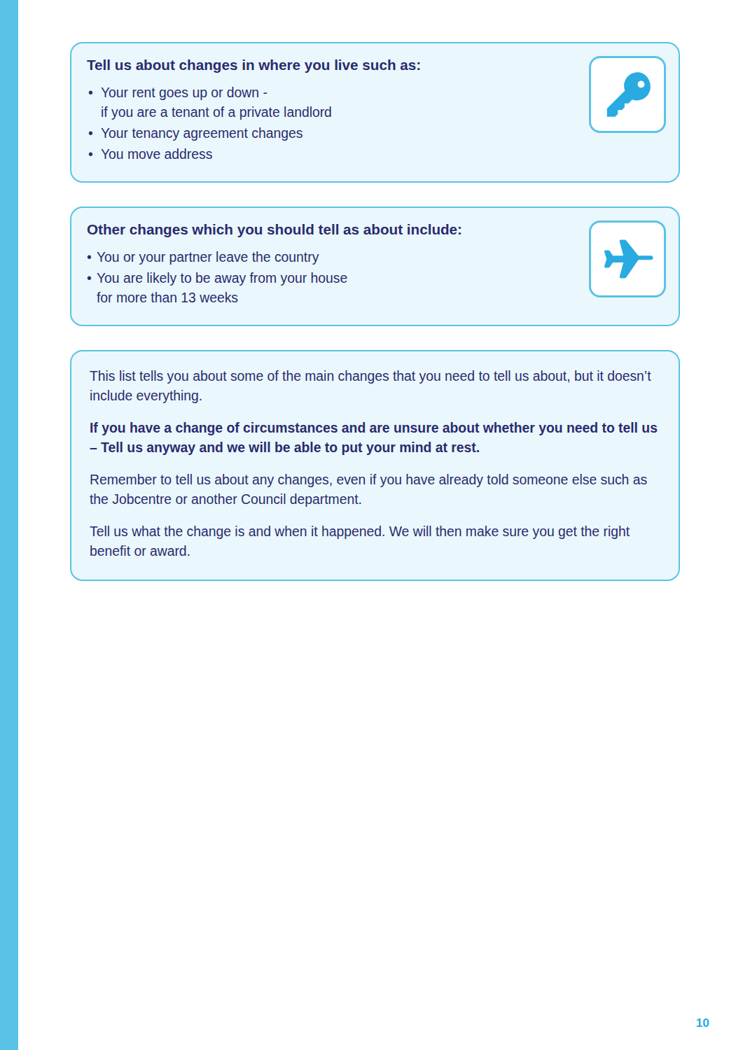Tell us about changes in where you live such as:
Your rent goes up or down -
if you are a tenant of a private landlord
Your tenancy agreement changes
You move address
Other changes which you should tell as about include:
You or your partner leave the country
You are likely to be away from your house
for more than 13 weeks
This list tells you about some of the main changes that you need to tell us about, but it doesn’t include everything.
If you have a change of circumstances and are unsure about whether you need to tell us – Tell us anyway and we will be able to put your mind at rest.
Remember to tell us about any changes, even if you have already told someone else such as the Jobcentre or another Council department.
Tell us what the change is and when it happened. We will then make sure you get the right benefit or award.
10